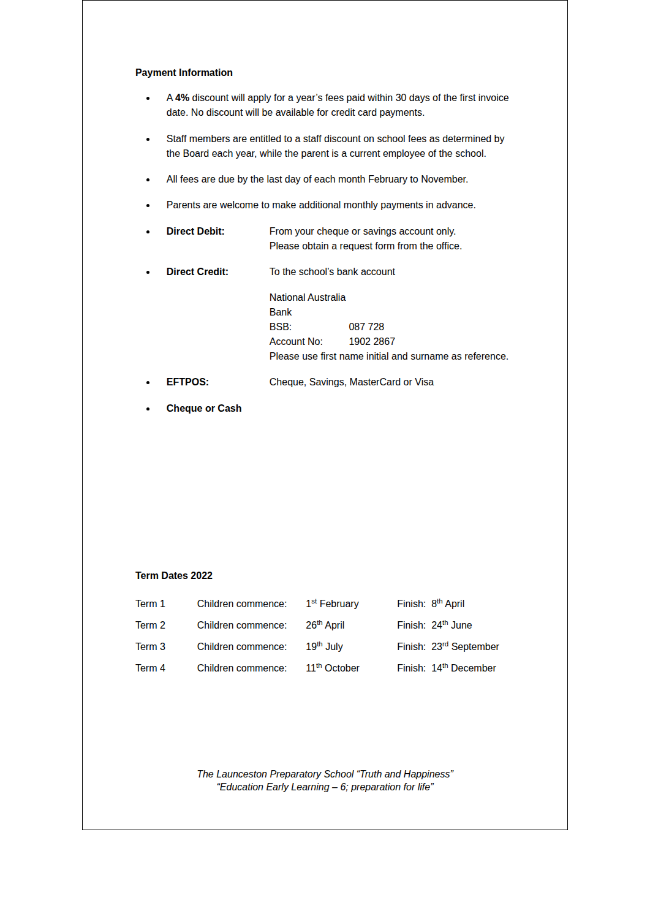Payment Information
A 4% discount will apply for a year’s fees paid within 30 days of the first invoice date. No discount will be available for credit card payments.
Staff members are entitled to a staff discount on school fees as determined by the Board each year, while the parent is a current employee of the school.
All fees are due by the last day of each month February to November.
Parents are welcome to make additional monthly payments in advance.
Direct Debit:
From your cheque or savings account only.
Please obtain a request form from the office.
Direct Credit:
To the school’s bank account
National Australia Bank
BSB: 087 728
Account No: 1902 2867
Please use first name initial and surname as reference.
EFTPOS:
Cheque, Savings, MasterCard or Visa
Cheque or Cash
Term Dates 2022
| Term 1 | Children commence: | 1 st February | Finish: 8 th April |
| Term 2 | Children commence: | 26 th April | Finish: 24 th June |
| Term 3 | Children commence: | 19 th July | Finish: 23 rd September |
| Term 4 | Children commence: | 11 th October | Finish: 14 th December |
The Launceston Preparatory School “Truth and Happiness”
“Education Early Learning – 6; preparation for life”